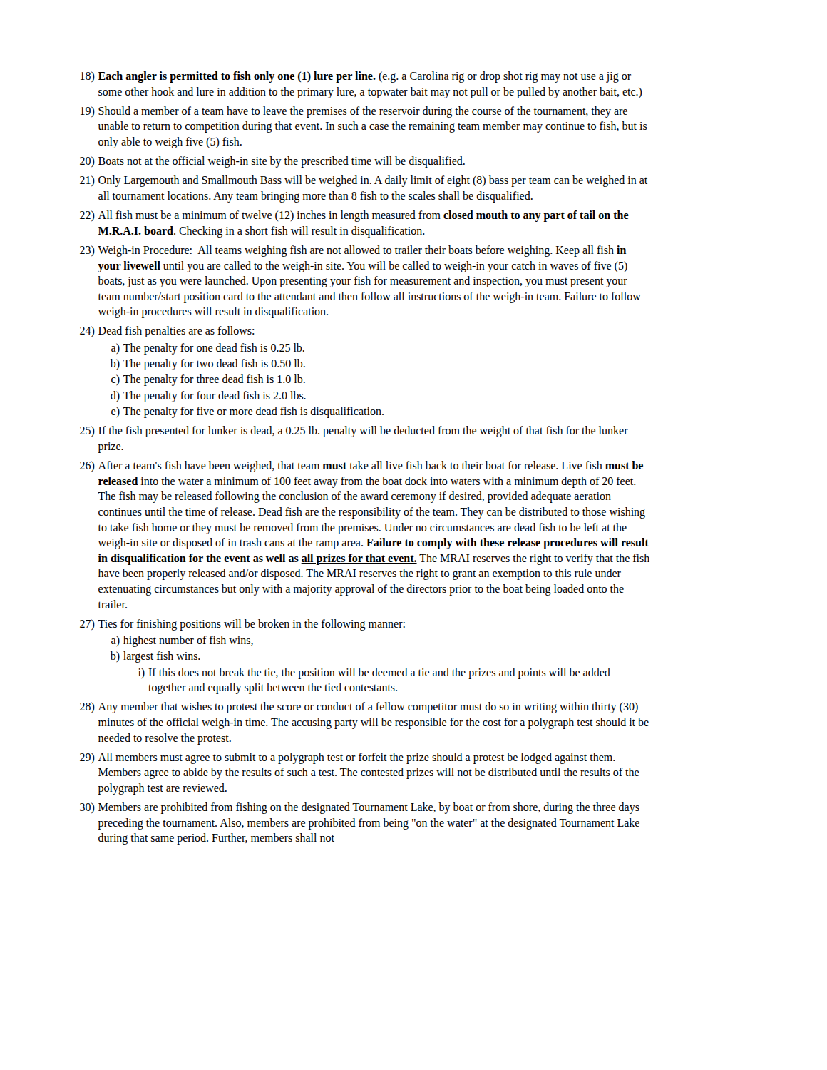18) Each angler is permitted to fish only one (1) lure per line. (e.g. a Carolina rig or drop shot rig may not use a jig or some other hook and lure in addition to the primary lure, a topwater bait may not pull or be pulled by another bait, etc.)
19) Should a member of a team have to leave the premises of the reservoir during the course of the tournament, they are unable to return to competition during that event. In such a case the remaining team member may continue to fish, but is only able to weigh five (5) fish.
20) Boats not at the official weigh-in site by the prescribed time will be disqualified.
21) Only Largemouth and Smallmouth Bass will be weighed in. A daily limit of eight (8) bass per team can be weighed in at all tournament locations. Any team bringing more than 8 fish to the scales shall be disqualified.
22) All fish must be a minimum of twelve (12) inches in length measured from closed mouth to any part of tail on the M.R.A.I. board. Checking in a short fish will result in disqualification.
23) Weigh-in Procedure: All teams weighing fish are not allowed to trailer their boats before weighing. Keep all fish in your livewell until you are called to the weigh-in site. You will be called to weigh-in your catch in waves of five (5) boats, just as you were launched. Upon presenting your fish for measurement and inspection, you must present your team number/start position card to the attendant and then follow all instructions of the weigh-in team. Failure to follow weigh-in procedures will result in disqualification.
24) Dead fish penalties are as follows:
a) The penalty for one dead fish is 0.25 lb.
b) The penalty for two dead fish is 0.50 lb.
c) The penalty for three dead fish is 1.0 lb.
d) The penalty for four dead fish is 2.0 lbs.
e) The penalty for five or more dead fish is disqualification.
25) If the fish presented for lunker is dead, a 0.25 lb. penalty will be deducted from the weight of that fish for the lunker prize.
26) After a team's fish have been weighed, that team must take all live fish back to their boat for release. Live fish must be released into the water a minimum of 100 feet away from the boat dock into waters with a minimum depth of 20 feet. The fish may be released following the conclusion of the award ceremony if desired, provided adequate aeration continues until the time of release. Dead fish are the responsibility of the team. They can be distributed to those wishing to take fish home or they must be removed from the premises. Under no circumstances are dead fish to be left at the weigh-in site or disposed of in trash cans at the ramp area. Failure to comply with these release procedures will result in disqualification for the event as well as all prizes for that event. The MRAI reserves the right to verify that the fish have been properly released and/or disposed. The MRAI reserves the right to grant an exemption to this rule under extenuating circumstances but only with a majority approval of the directors prior to the boat being loaded onto the trailer.
27) Ties for finishing positions will be broken in the following manner:
a) highest number of fish wins,
b) largest fish wins.
i) If this does not break the tie, the position will be deemed a tie and the prizes and points will be added together and equally split between the tied contestants.
28) Any member that wishes to protest the score or conduct of a fellow competitor must do so in writing within thirty (30) minutes of the official weigh-in time. The accusing party will be responsible for the cost for a polygraph test should it be needed to resolve the protest.
29) All members must agree to submit to a polygraph test or forfeit the prize should a protest be lodged against them. Members agree to abide by the results of such a test. The contested prizes will not be distributed until the results of the polygraph test are reviewed.
30) Members are prohibited from fishing on the designated Tournament Lake, by boat or from shore, during the three days preceding the tournament. Also, members are prohibited from being "on the water" at the designated Tournament Lake during that same period. Further, members shall not